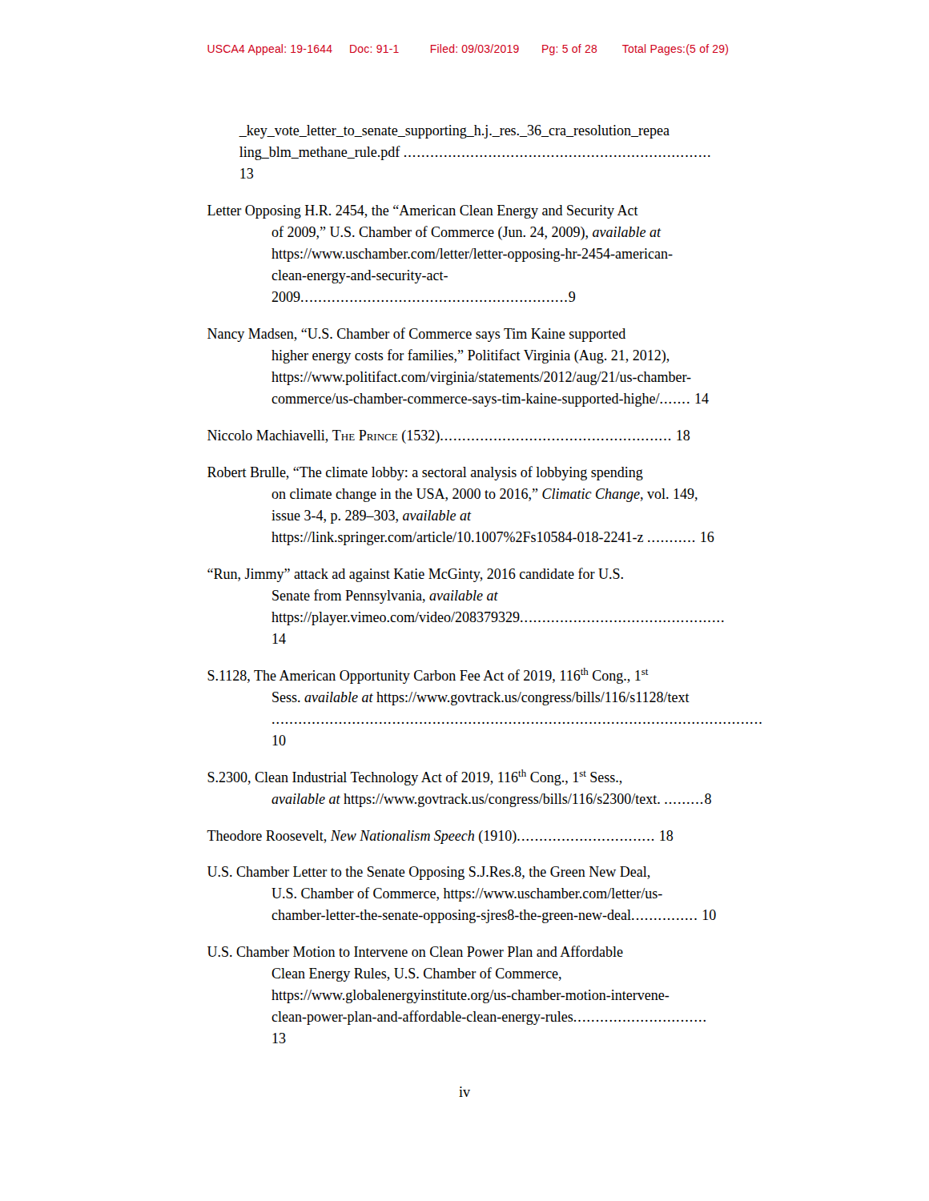USCA4 Appeal: 19-1644 Doc: 91-1 Filed: 09/03/2019 Pg: 5 of 28 Total Pages:(5 of 29)
_key_vote_letter_to_senate_supporting_h.j._res._36_cra_resolution_repea
ling_blm_methane_rule.pdf ..................................................................... 13
Letter Opposing H.R. 2454, the “American Clean Energy and Security Act of 2009,” U.S. Chamber of Commerce (Jun. 24, 2009), available at https://www.uschamber.com/letter/letter-opposing-hr-2454-american- clean-energy-and-security-act-2009............................................................ 9
Nancy Madsen, “U.S. Chamber of Commerce says Tim Kaine supported higher energy costs for families,” Politifact Virginia (Aug. 21, 2012), https://www.politifact.com/virginia/statements/2012/aug/21/us-chamber- commerce/us-chamber-commerce-says-tim-kaine-supported-highe/....... 14
Niccolo Machiavelli, The Prince (1532).................................................... 18
Robert Brulle, “The climate lobby: a sectoral analysis of lobbying spending on climate change in the USA, 2000 to 2016,” Climatic Change, vol. 149, issue 3-4, p. 289–303, available at https://link.springer.com/article/10.1007%2Fs10584-018-2241-z ........... 16
“Run, Jimmy” attack ad against Katie McGinty, 2016 candidate for U.S. Senate from Pennsylvania, available at https://player.vimeo.com/video/208379329.............................................. 14
S.1128, The American Opportunity Carbon Fee Act of 2019, 116th Cong., 1st Sess. available at https://www.govtrack.us/congress/bills/116/s1128/text .............................................................................................................. 10
S.2300, Clean Industrial Technology Act of 2019, 116th Cong., 1st Sess., available at https://www.govtrack.us/congress/bills/116/s2300/text. ......... 8
Theodore Roosevelt, New Nationalism Speech (1910)............................... 18
U.S. Chamber Letter to the Senate Opposing S.J.Res.8, the Green New Deal, U.S. Chamber of Commerce, https://www.uschamber.com/letter/us- chamber-letter-the-senate-opposing-sjres8-the-green-new-deal............... 10
U.S. Chamber Motion to Intervene on Clean Power Plan and Affordable Clean Energy Rules, U.S. Chamber of Commerce, https://www.globalenergyinstitute.org/us-chamber-motion-intervene- clean-power-plan-and-affordable-clean-energy-rules.............................. 13
iv